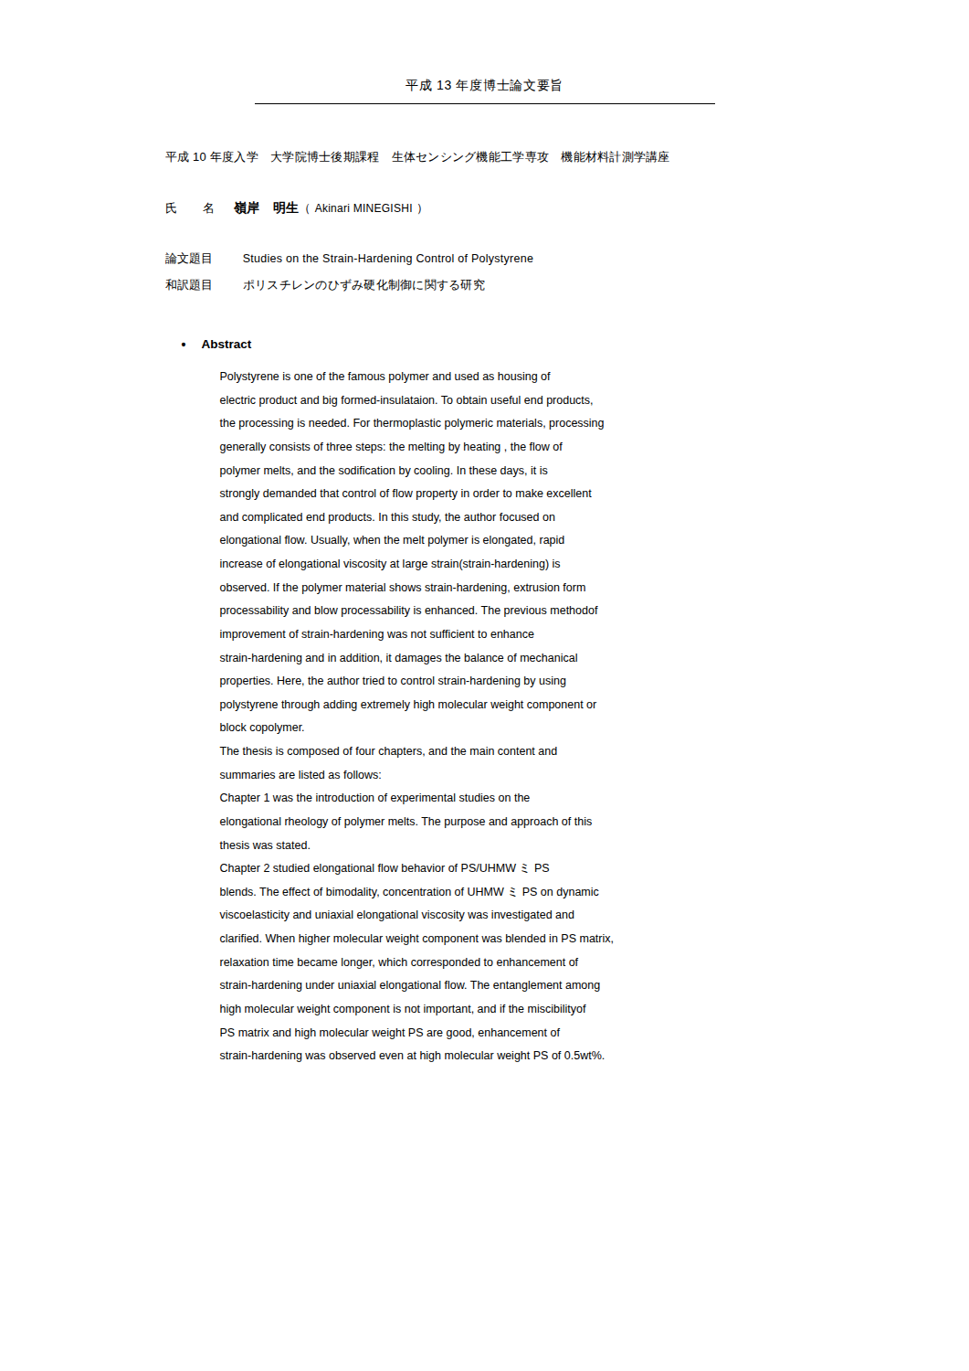平成 13 年度博士論文要旨
平成 10 年度入学　大学院博士後期課程　生体センシング機能工学専攻　機能材料計測学講座
氏　名　嶺岸　明生（ Akinari MINEGISHI ）
論文題目　Studies on the Strain-Hardening Control of Polystyrene
和訳題目　ポリスチレンのひずみ硬化制御に関する研究
Abstract
Polystyrene is one of the famous polymer and used as housing of
electric product and big formed-insulataion. To obtain useful end products,
the processing is needed. For thermoplastic polymeric materials, processing
generally consists of three steps: the melting by heating , the flow of
polymer melts, and the sodification by cooling. In these days, it is
strongly demanded that control of flow property in order to make excellent
and complicated end products. In this study, the author focused on
elongational flow. Usually, when the melt polymer is elongated, rapid
increase of elongational viscosity at large strain(strain-hardening) is
observed. If the polymer material shows strain-hardening, extrusion form
processability and blow processability is enhanced. The previous methodof
improvement of strain-hardening was not sufficient to enhance
strain-hardening and in addition, it damages the balance of mechanical
properties. Here, the author tried to control strain-hardening by using
polystyrene through adding extremely high molecular weight component or
block copolymer.
The thesis is composed of four chapters, and the main content and
summaries are listed as follows:
Chapter 1 was the introduction of experimental studies on the
elongational rheology of polymer melts. The purpose and approach of this
thesis was stated.
Chapter 2 studied elongational flow behavior of PS/UHMW ミ PS
blends. The effect of bimodality, concentration of UHMW ミ PS on dynamic
viscoelasticity and uniaxial elongational viscosity was investigated and
clarified. When higher molecular weight component was blended in PS matrix,
relaxation time became longer, which corresponded to enhancement of
strain-hardening under uniaxial elongational flow. The entanglement among
high molecular weight component is not important, and if the miscibilityof
PS matrix and high molecular weight PS are good, enhancement of
strain-hardening was observed even at high molecular weight PS of 0.5wt%.